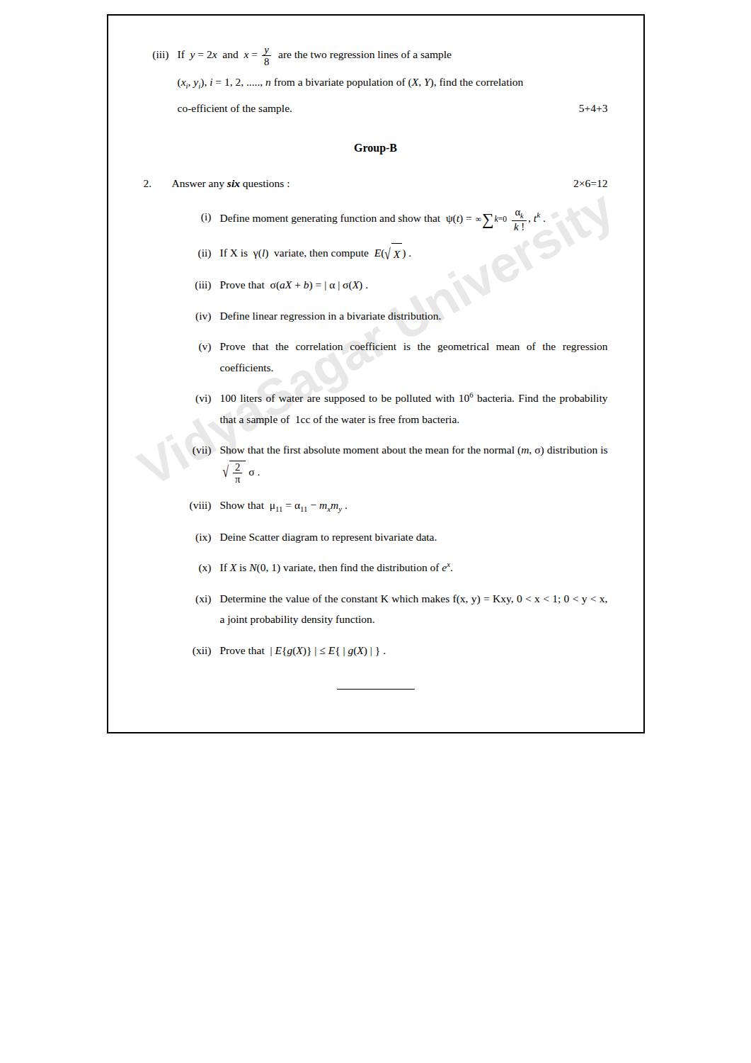VidyaSagar University
(iii)
If y = 2x and x = y 8 are the two regression lines of a sample
(xi, yi), i = 1, 2, ....., n from a bivariate population of (X, Y), find the correlation
co-efficient of the sample. 5+4+3
Group-B
2.
Answer any six questions : 2×6=12
(i)
Define moment generating function and show that ψ(t) = ∞∑k=0 αk k !, tk .
(ii)
If X is γ(l) variate, then compute E(√X) .
(iii)
Prove that σ(aX + b) = | α | σ(X) .
(iv)
Define linear regression in a bivariate distribution.
(v)
Prove that the correlation coefficient is the geometrical mean of the regression coefficients.
(vi)
100 liters of water are supposed to be polluted with 106 bacteria. Find the probability that a sample of 1cc of the water is free from bacteria.
(vii)
Show that the first absolute moment about the mean for the normal (m, σ) distribution is √2 π σ .
(viii)
Show that μ11 = α11 − mxmy .
(ix)
Deine Scatter diagram to represent bivariate data.
(x)
If X is N(0, 1) variate, then find the distribution of ex.
(xi)
Determine the value of the constant K which makes f(x, y) = Kxy, 0 < x < 1; 0 < y < x, a joint probability density function.
(xii)
Prove that | E{g(X)} | ≤ E{ | g(X) | } .